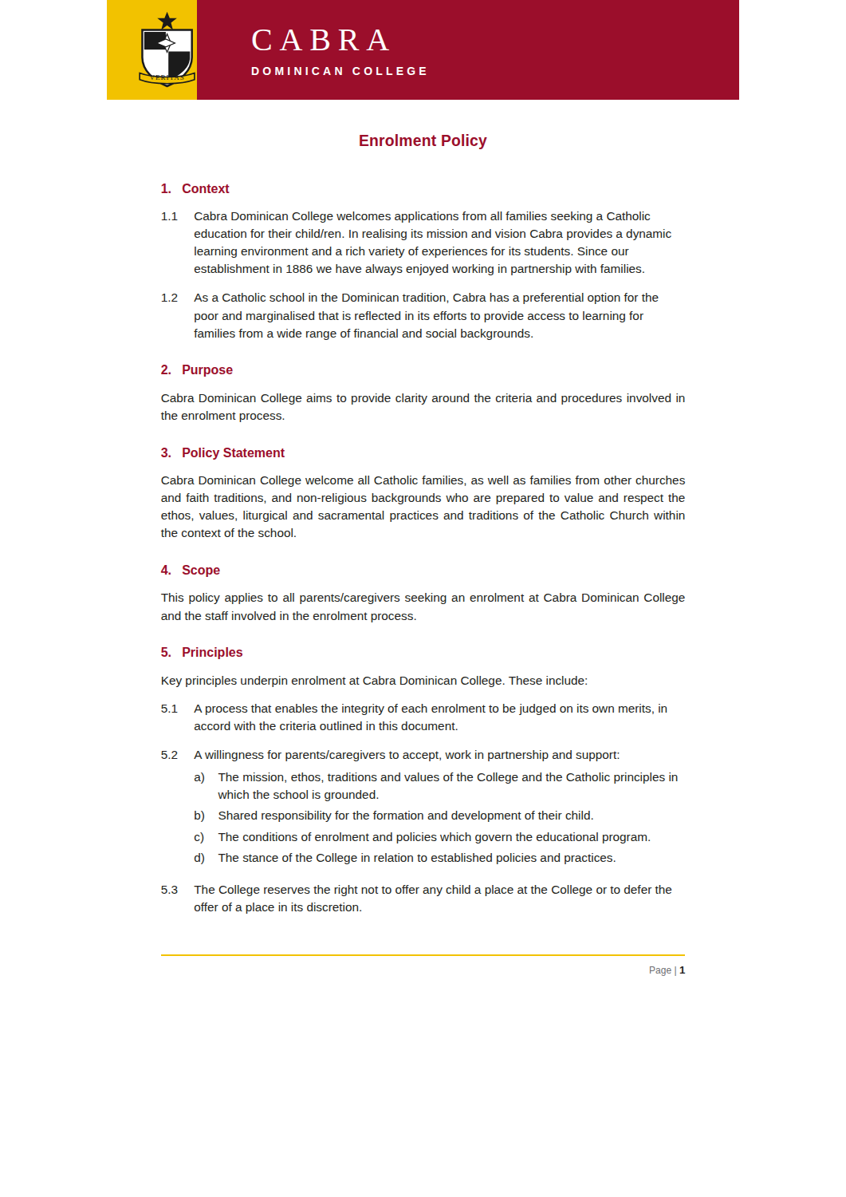Cabra Dominican College crest VERITAS
CABRA
Dominican College
Enrolment Policy
1. Context
1.1 Cabra Dominican College welcomes applications from all families seeking a Catholic education for their child/ren. In realising its mission and vision Cabra provides a dynamic learning environment and a rich variety of experiences for its students. Since our establishment in 1886 we have always enjoyed working in partnership with families.
1.2 As a Catholic school in the Dominican tradition, Cabra has a preferential option for the poor and marginalised that is reflected in its efforts to provide access to learning for families from a wide range of financial and social backgrounds.
2. Purpose
Cabra Dominican College aims to provide clarity around the criteria and procedures involved in the enrolment process.
3. Policy Statement
Cabra Dominican College welcome all Catholic families, as well as families from other churches and faith traditions, and non-religious backgrounds who are prepared to value and respect the ethos, values, liturgical and sacramental practices and traditions of the Catholic Church within the context of the school.
4. Scope
This policy applies to all parents/caregivers seeking an enrolment at Cabra Dominican College and the staff involved in the enrolment process.
5. Principles
Key principles underpin enrolment at Cabra Dominican College. These include:
5.1 A process that enables the integrity of each enrolment to be judged on its own merits, in accord with the criteria outlined in this document.
5.2 A willingness for parents/caregivers to accept, work in partnership and support:
a) The mission, ethos, traditions and values of the College and the Catholic principles in which the school is grounded.
b) Shared responsibility for the formation and development of their child.
c) The conditions of enrolment and policies which govern the educational program.
d) The stance of the College in relation to established policies and practices.
5.3 The College reserves the right not to offer any child a place at the College or to defer the offer of a place in its discretion.
Page | 1